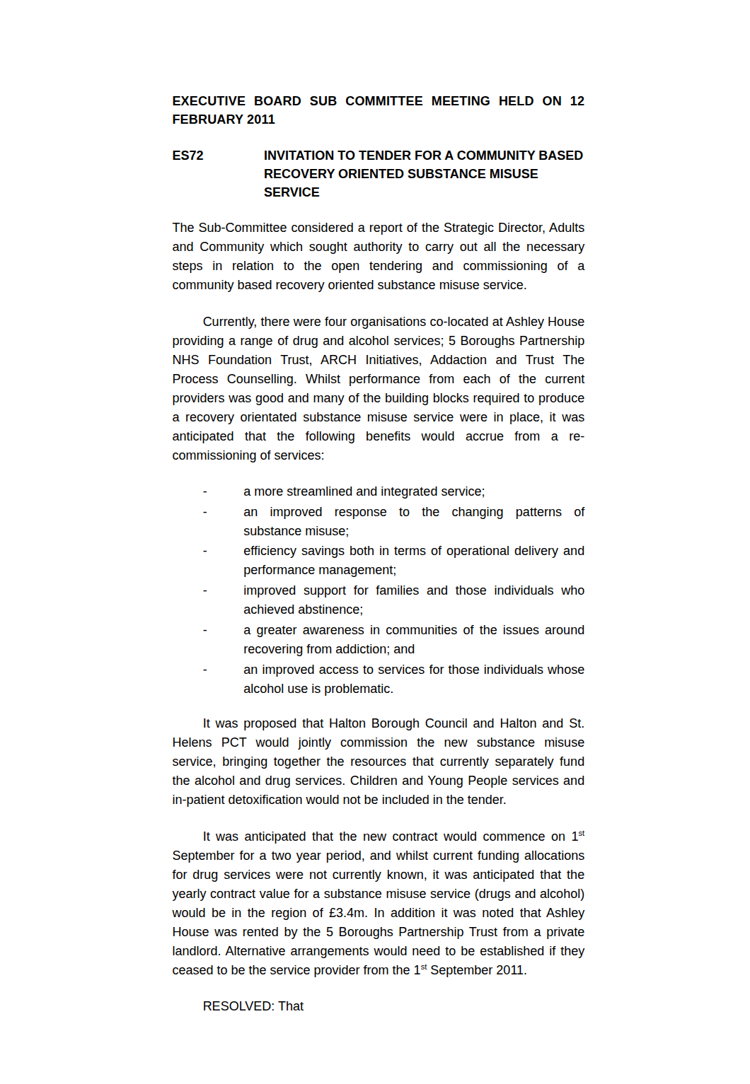EXECUTIVE BOARD SUB COMMITTEE MEETING HELD ON 12 FEBRUARY 2011
ES72
INVITATION TO TENDER FOR A COMMUNITY BASED RECOVERY ORIENTED SUBSTANCE MISUSE SERVICE
The Sub-Committee considered a report of the Strategic Director, Adults and Community which sought authority to carry out all the necessary steps in relation to the open tendering and commissioning of a community based recovery oriented substance misuse service.
Currently, there were four organisations co-located at Ashley House providing a range of drug and alcohol services; 5 Boroughs Partnership NHS Foundation Trust, ARCH Initiatives, Addaction and Trust The Process Counselling. Whilst performance from each of the current providers was good and many of the building blocks required to produce a recovery orientated substance misuse service were in place, it was anticipated that the following benefits would accrue from a re-commissioning of services:
a more streamlined and integrated service;
an improved response to the changing patterns of substance misuse;
efficiency savings both in terms of operational delivery and performance management;
improved support for families and those individuals who achieved abstinence;
a greater awareness in communities of the issues around recovering from addiction; and
an improved access to services for those individuals whose alcohol use is problematic.
It was proposed that Halton Borough Council and Halton and St. Helens PCT would jointly commission the new substance misuse service, bringing together the resources that currently separately fund the alcohol and drug services. Children and Young People services and in-patient detoxification would not be included in the tender.
It was anticipated that the new contract would commence on 1st September for a two year period, and whilst current funding allocations for drug services were not currently known, it was anticipated that the yearly contract value for a substance misuse service (drugs and alcohol) would be in the region of £3.4m. In addition it was noted that Ashley House was rented by the 5 Boroughs Partnership Trust from a private landlord. Alternative arrangements would need to be established if they ceased to be the service provider from the 1st September 2011.
RESOLVED: That